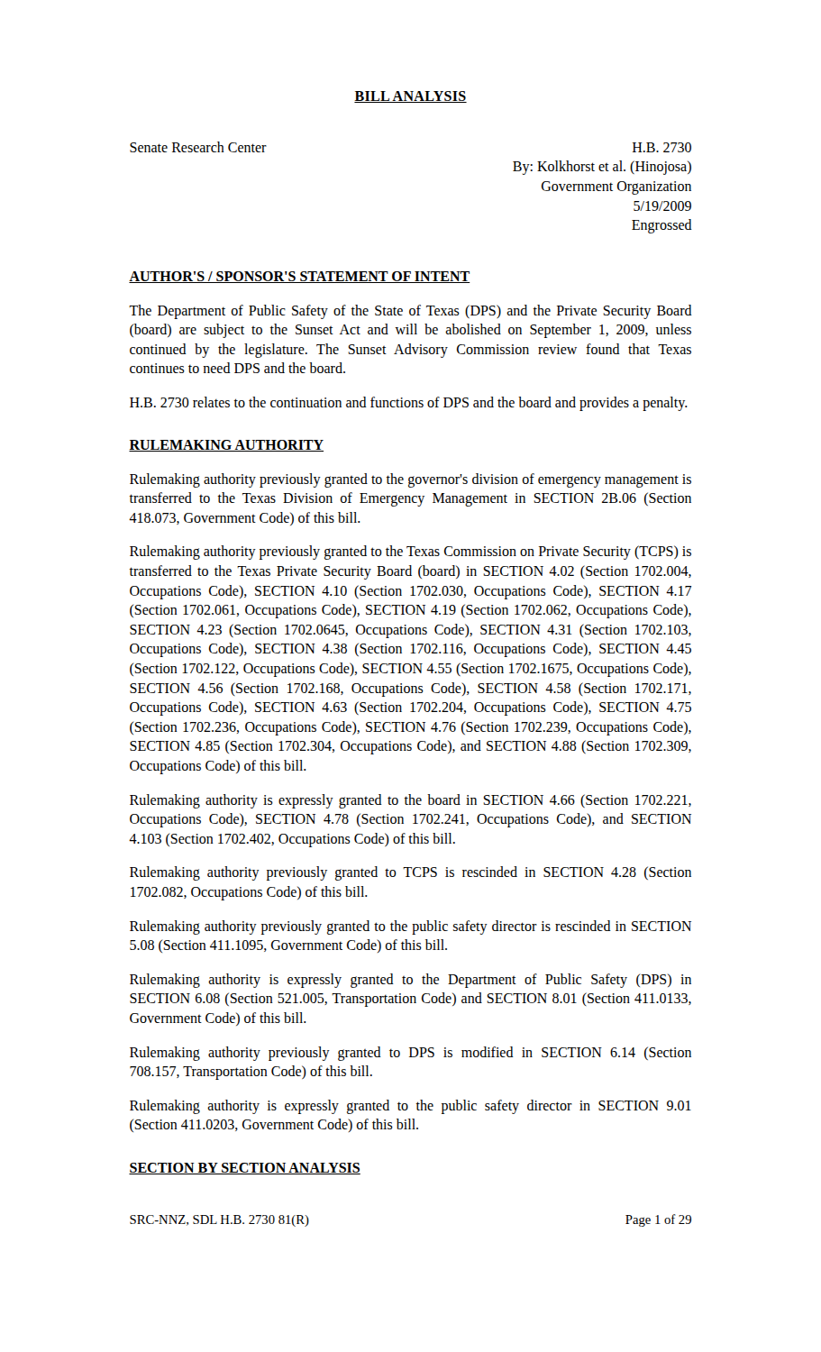BILL ANALYSIS
Senate Research Center
H.B. 2730
By: Kolkhorst et al. (Hinojosa)
Government Organization
5/19/2009
Engrossed
AUTHOR'S / SPONSOR'S STATEMENT OF INTENT
The Department of Public Safety of the State of Texas (DPS) and the Private Security Board (board) are subject to the Sunset Act and will be abolished on September 1, 2009, unless continued by the legislature. The Sunset Advisory Commission review found that Texas continues to need DPS and the board.
H.B. 2730 relates to the continuation and functions of DPS and the board and provides a penalty.
RULEMAKING AUTHORITY
Rulemaking authority previously granted to the governor's division of emergency management is transferred to the Texas Division of Emergency Management in SECTION 2B.06 (Section 418.073, Government Code) of this bill.
Rulemaking authority previously granted to the Texas Commission on Private Security (TCPS) is transferred to the Texas Private Security Board (board) in SECTION 4.02 (Section 1702.004, Occupations Code), SECTION 4.10 (Section 1702.030, Occupations Code), SECTION 4.17 (Section 1702.061, Occupations Code), SECTION 4.19 (Section 1702.062, Occupations Code), SECTION 4.23 (Section 1702.0645, Occupations Code), SECTION 4.31 (Section 1702.103, Occupations Code), SECTION 4.38 (Section 1702.116, Occupations Code), SECTION 4.45 (Section 1702.122, Occupations Code), SECTION 4.55 (Section 1702.1675, Occupations Code), SECTION 4.56 (Section 1702.168, Occupations Code), SECTION 4.58 (Section 1702.171, Occupations Code), SECTION 4.63 (Section 1702.204, Occupations Code), SECTION 4.75 (Section 1702.236, Occupations Code), SECTION 4.76 (Section 1702.239, Occupations Code), SECTION 4.85 (Section 1702.304, Occupations Code), and SECTION 4.88 (Section 1702.309, Occupations Code) of this bill.
Rulemaking authority is expressly granted to the board in SECTION 4.66 (Section 1702.221, Occupations Code), SECTION 4.78 (Section 1702.241, Occupations Code), and SECTION 4.103 (Section 1702.402, Occupations Code) of this bill.
Rulemaking authority previously granted to TCPS is rescinded in SECTION 4.28 (Section 1702.082, Occupations Code) of this bill.
Rulemaking authority previously granted to the public safety director is rescinded in SECTION 5.08 (Section 411.1095, Government Code) of this bill.
Rulemaking authority is expressly granted to the Department of Public Safety (DPS) in SECTION 6.08 (Section 521.005, Transportation Code) and SECTION 8.01 (Section 411.0133, Government Code) of this bill.
Rulemaking authority previously granted to DPS is modified in SECTION 6.14 (Section 708.157, Transportation Code) of this bill.
Rulemaking authority is expressly granted to the public safety director in SECTION 9.01 (Section 411.0203, Government Code) of this bill.
SECTION BY SECTION ANALYSIS
SRC-NNZ, SDL H.B. 2730 81(R)
Page 1 of 29